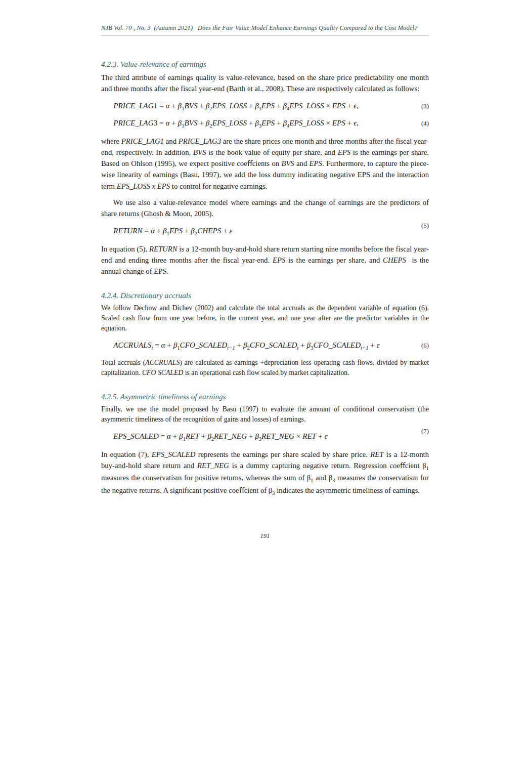NJB Vol. 70 , No. 3 (Autumn 2021) Does the Fair Value Model Enhance Earnings Quality Compared to the Cost Model?
4.2.3. Value-relevance of earnings
The third attribute of earnings quality is value-relevance, based on the share price predictability one month and three months after the fiscal year-end (Barth et al., 2008). These are respectively calculated as follows:
PRICE_LAG1 = α + β1BVS + β2EPS_LOSS + β3EPS + β4EPS_LOSS × EPS + ϵ, (3)
PRICE_LAG3 = α + β1BVS + β2EPS_LOSS + β3EPS + β4EPS_LOSS × EPS + ϵ, (4)
where PRICE_LAG1 and PRICE_LAG3 are the share prices one month and three months after the fiscal year-end, respectively. In addition, BVS is the book value of equity per share, and EPS is the earnings per share. Based on Ohlson (1995), we expect positive coeﬀcients on BVS and EPS. Furthermore, to capture the piece-wise linearity of earnings (Basu, 1997), we add the loss dummy indicating negative EPS and the interaction term EPS_LOSS x EPS to control for negative earnings.
We use also a value-relevance model where earnings and the change of earnings are the predictors of share returns (Ghosh & Moon, 2005).
RETURN = α + β1EPS + β2CHEPS + ε (5)
In equation (5), RETURN is a 12-month buy-and-hold share return starting nine months before the fiscal year-end and ending three months after the fiscal year-end. EPS is the earnings per share, and CHEPS is the annual change of EPS.
4.2.4. Discretionary accruals
We follow Dechow and Dichev (2002) and calculate the total accruals as the dependent variable of equation (6). Scaled cash flow from one year before, in the current year, and one year after are the predictor variables in the equation.
ACCRUALSt = α + β1CFO_SCALEDt−1 + β2CFO_SCALEDt + β3CFO_SCALEDt+1 + ε (6)
Total accruals (ACCRUALS) are calculated as earnings +depreciation less operating cash flows, divided by market capitalization. CFO SCALED is an operational cash flow scaled by market capitalization.
4.2.5. Asymmetric timeliness of earnings
Finally, we use the model proposed by Basu (1997) to evaluate the amount of conditional conservatism (the asymmetric timeliness of the recognition of gains and losses) of earnings.
EPS_SCALED = α + β1RET + β2RET_NEG + β3RET_NEG × RET + ε (7)
In equation (7), EPS_SCALED represents the earnings per share scaled by share price. RET is a 12-month buy-and-hold share return and RET_NEG is a dummy capturing negative return. Regression coeﬀcient β1 measures the conservatism for positive returns, whereas the sum of β1 and β3 measures the conservatism for the negative returns. A significant positive coeﬀcient of β3 indicates the asymmetric timeliness of earnings.
191